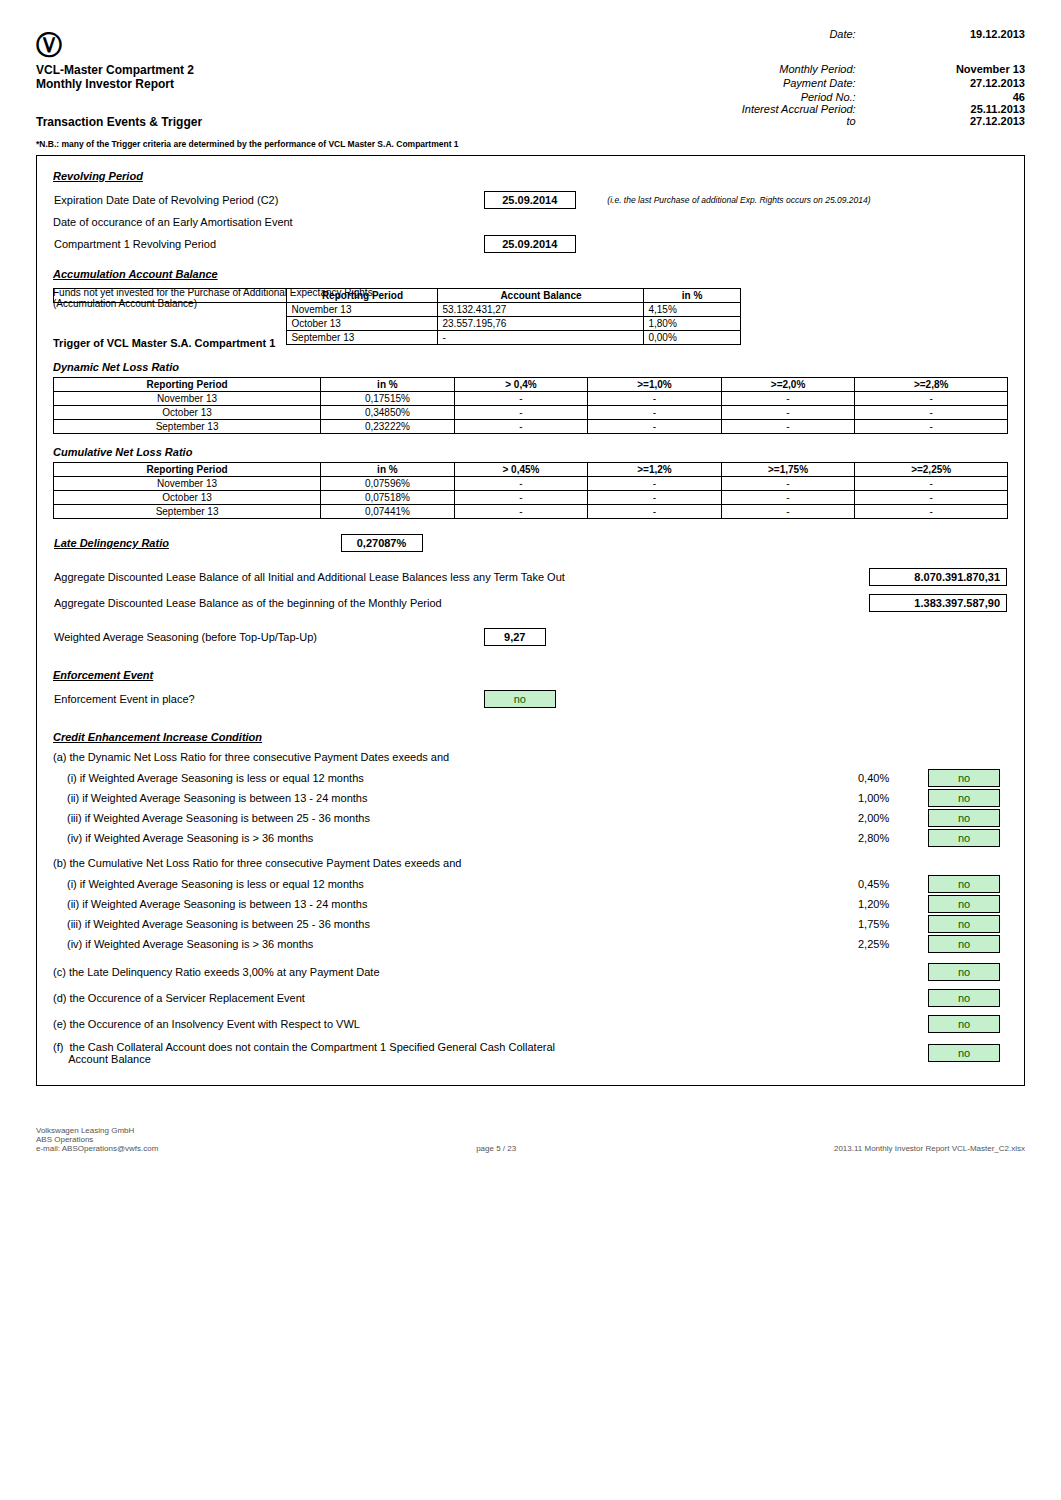| Ⓥ | Date: | 19.12.2013 |
| VCL-Master Compartment 2 | Monthly Period: | November 13 |
| Monthly Investor Report | Payment Date: | 27.12.2013 |
| | Period No.: | 46 |
| | Interest Accrual Period: | 25.11.2013 |
| Transaction Events & Trigger | to | 27.12.2013 |
*N.B.: many of the Trigger criteria are determined by the performance of VCL Master S.A. Compartment 1
Revolving Period
| Expiration Date Date of Revolving Period (C2) | 25.09.2014 | (i.e. the last Purchase of additional Exp. Rights occurs on 25.09.2014) |
Date of occurance of an Early Amortisation Event
| Compartment 1 Revolving Period | 25.09.2014 | |
Accumulation Account Balance
| | Reporting Period | Account Balance | in % |
| --- | --- | --- | --- |
| | November 13 | 53.132.431,27 | 4,15% |
| | October 13 | 23.557.195,76 | 1,80% |
| | September 13 | - | 0,00% |
Funds not yet invested for the Purchase of Additional Expectancy Rights
(Accumulation Account Balance)
Trigger of VCL Master S.A. Compartment 1
Dynamic Net Loss Ratio
| Reporting Period | in % | > 0,4% | >=1,0% | >=2,0% | >=2,8% |
| --- | --- | --- | --- | --- | --- |
| November 13 | 0,17515% | - | - | - | - |
| October 13 | 0,34850% | - | - | - | - |
| September 13 | 0,23222% | - | - | - | - |
Cumulative Net Loss Ratio
| Reporting Period | in % | > 0,45% | >=1,2% | >=1,75% | >=2,25% |
| --- | --- | --- | --- | --- | --- |
| November 13 | 0,07596% | - | - | - | - |
| October 13 | 0,07518% | - | - | - | - |
| September 13 | 0,07441% | - | - | - | - |
| Late Delingency Ratio | 0,27087% | |
| Aggregate Discounted Lease Balance of all Initial and Additional Lease Balances less any Term Take Out | 8.070.391.870,31 |
| Aggregate Discounted Lease Balance as of the beginning of the Monthly Period | 1.383.397.587,90 |
| Weighted Average Seasoning (before Top-Up/Tap-Up) | 9,27 | |
Enforcement Event
| Enforcement Event in place? | no | |
Credit Enhancement Increase Condition
(a) the Dynamic Net Loss Ratio for three consecutive Payment Dates exeeds and
(i) if Weighted Average Seasoning is less or equal 12 months 0,40% no
(ii) if Weighted Average Seasoning is between 13 - 24 months 1,00% no
(iii) if Weighted Average Seasoning is between 25 - 36 months 2,00% no
(iv) if Weighted Average Seasoning is > 36 months 2,80% no
(b) the Cumulative Net Loss Ratio for three consecutive Payment Dates exeeds and
(i) if Weighted Average Seasoning is less or equal 12 months 0,45% no
(ii) if Weighted Average Seasoning is between 13 - 24 months 1,20% no
(iii) if Weighted Average Seasoning is between 25 - 36 months 1,75% no
(iv) if Weighted Average Seasoning is > 36 months 2,25% no
(c) the Late Delinquency Ratio exeeds 3,00% at any Payment Date no
(d) the Occurence of a Servicer Replacement Event no
(e) the Occurence of an Insolvency Event with Respect to VWL no
(f) the Cash Collateral Account does not contain the Compartment 1 Specified General Cash Collateral
Account Balance no
Volkswagen Leasing GmbH
ABS Operations
e-mail: ABSOperations@vwfs.com
page 5 / 23
2013.11 Monthly Investor Report VCL-Master_C2.xlsx